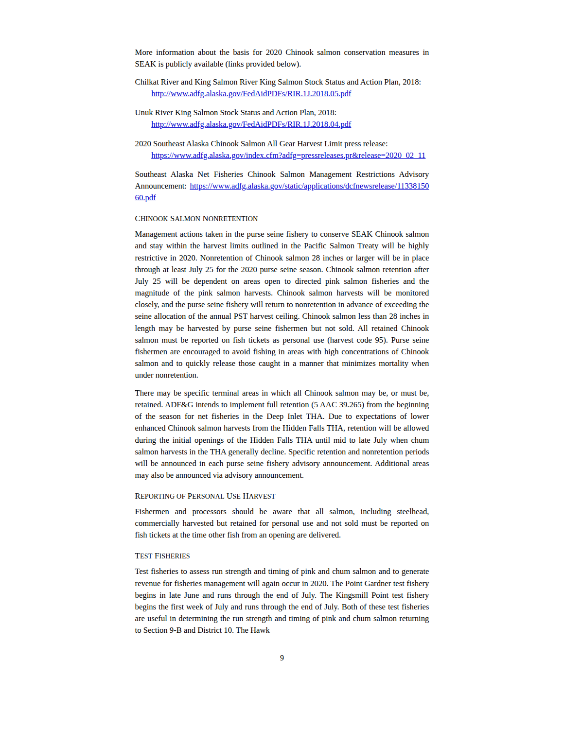More information about the basis for 2020 Chinook salmon conservation measures in SEAK is publicly available (links provided below).
Chilkat River and King Salmon River King Salmon Stock Status and Action Plan, 2018: http://www.adfg.alaska.gov/FedAidPDFs/RIR.1J.2018.05.pdf
Unuk River King Salmon Stock Status and Action Plan, 2018: http://www.adfg.alaska.gov/FedAidPDFs/RIR.1J.2018.04.pdf
2020 Southeast Alaska Chinook Salmon All Gear Harvest Limit press release: https://www.adfg.alaska.gov/index.cfm?adfg=pressreleases.pr&release=2020_02_11
Southeast Alaska Net Fisheries Chinook Salmon Management Restrictions Advisory Announcement: https://www.adfg.alaska.gov/static/applications/dcfnewsrelease/1133815060.pdf
CHINOOK SALMON NONRETENTION
Management actions taken in the purse seine fishery to conserve SEAK Chinook salmon and stay within the harvest limits outlined in the Pacific Salmon Treaty will be highly restrictive in 2020. Nonretention of Chinook salmon 28 inches or larger will be in place through at least July 25 for the 2020 purse seine season. Chinook salmon retention after July 25 will be dependent on areas open to directed pink salmon fisheries and the magnitude of the pink salmon harvests. Chinook salmon harvests will be monitored closely, and the purse seine fishery will return to nonretention in advance of exceeding the seine allocation of the annual PST harvest ceiling. Chinook salmon less than 28 inches in length may be harvested by purse seine fishermen but not sold. All retained Chinook salmon must be reported on fish tickets as personal use (harvest code 95). Purse seine fishermen are encouraged to avoid fishing in areas with high concentrations of Chinook salmon and to quickly release those caught in a manner that minimizes mortality when under nonretention.
There may be specific terminal areas in which all Chinook salmon may be, or must be, retained. ADF&G intends to implement full retention (5 AAC 39.265) from the beginning of the season for net fisheries in the Deep Inlet THA. Due to expectations of lower enhanced Chinook salmon harvests from the Hidden Falls THA, retention will be allowed during the initial openings of the Hidden Falls THA until mid to late July when chum salmon harvests in the THA generally decline. Specific retention and nonretention periods will be announced in each purse seine fishery advisory announcement. Additional areas may also be announced via advisory announcement.
REPORTING OF PERSONAL USE HARVEST
Fishermen and processors should be aware that all salmon, including steelhead, commercially harvested but retained for personal use and not sold must be reported on fish tickets at the time other fish from an opening are delivered.
TEST FISHERIES
Test fisheries to assess run strength and timing of pink and chum salmon and to generate revenue for fisheries management will again occur in 2020. The Point Gardner test fishery begins in late June and runs through the end of July. The Kingsmill Point test fishery begins the first week of July and runs through the end of July. Both of these test fisheries are useful in determining the run strength and timing of pink and chum salmon returning to Section 9-B and District 10. The Hawk
9